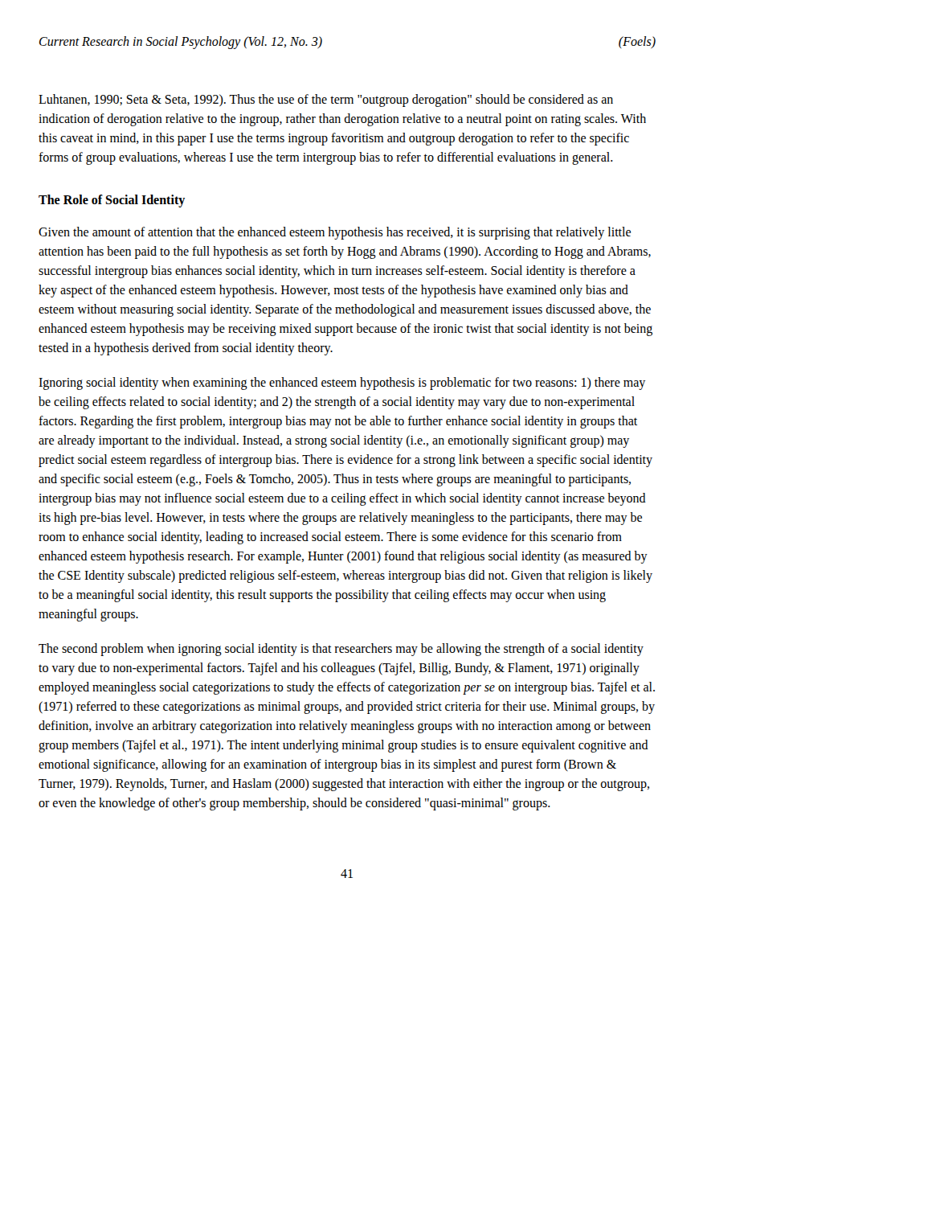Current Research in Social Psychology (Vol. 12, No. 3) (Foels)
Luhtanen, 1990; Seta & Seta, 1992). Thus the use of the term "outgroup derogation" should be considered as an indication of derogation relative to the ingroup, rather than derogation relative to a neutral point on rating scales. With this caveat in mind, in this paper I use the terms ingroup favoritism and outgroup derogation to refer to the specific forms of group evaluations, whereas I use the term intergroup bias to refer to differential evaluations in general.
The Role of Social Identity
Given the amount of attention that the enhanced esteem hypothesis has received, it is surprising that relatively little attention has been paid to the full hypothesis as set forth by Hogg and Abrams (1990). According to Hogg and Abrams, successful intergroup bias enhances social identity, which in turn increases self-esteem. Social identity is therefore a key aspect of the enhanced esteem hypothesis. However, most tests of the hypothesis have examined only bias and esteem without measuring social identity. Separate of the methodological and measurement issues discussed above, the enhanced esteem hypothesis may be receiving mixed support because of the ironic twist that social identity is not being tested in a hypothesis derived from social identity theory.
Ignoring social identity when examining the enhanced esteem hypothesis is problematic for two reasons: 1) there may be ceiling effects related to social identity; and 2) the strength of a social identity may vary due to non-experimental factors. Regarding the first problem, intergroup bias may not be able to further enhance social identity in groups that are already important to the individual. Instead, a strong social identity (i.e., an emotionally significant group) may predict social esteem regardless of intergroup bias. There is evidence for a strong link between a specific social identity and specific social esteem (e.g., Foels & Tomcho, 2005). Thus in tests where groups are meaningful to participants, intergroup bias may not influence social esteem due to a ceiling effect in which social identity cannot increase beyond its high pre-bias level. However, in tests where the groups are relatively meaningless to the participants, there may be room to enhance social identity, leading to increased social esteem. There is some evidence for this scenario from enhanced esteem hypothesis research. For example, Hunter (2001) found that religious social identity (as measured by the CSE Identity subscale) predicted religious self-esteem, whereas intergroup bias did not. Given that religion is likely to be a meaningful social identity, this result supports the possibility that ceiling effects may occur when using meaningful groups.
The second problem when ignoring social identity is that researchers may be allowing the strength of a social identity to vary due to non-experimental factors. Tajfel and his colleagues (Tajfel, Billig, Bundy, & Flament, 1971) originally employed meaningless social categorizations to study the effects of categorization per se on intergroup bias. Tajfel et al. (1971) referred to these categorizations as minimal groups, and provided strict criteria for their use. Minimal groups, by definition, involve an arbitrary categorization into relatively meaningless groups with no interaction among or between group members (Tajfel et al., 1971). The intent underlying minimal group studies is to ensure equivalent cognitive and emotional significance, allowing for an examination of intergroup bias in its simplest and purest form (Brown & Turner, 1979). Reynolds, Turner, and Haslam (2000) suggested that interaction with either the ingroup or the outgroup, or even the knowledge of other's group membership, should be considered "quasi-minimal" groups.
41